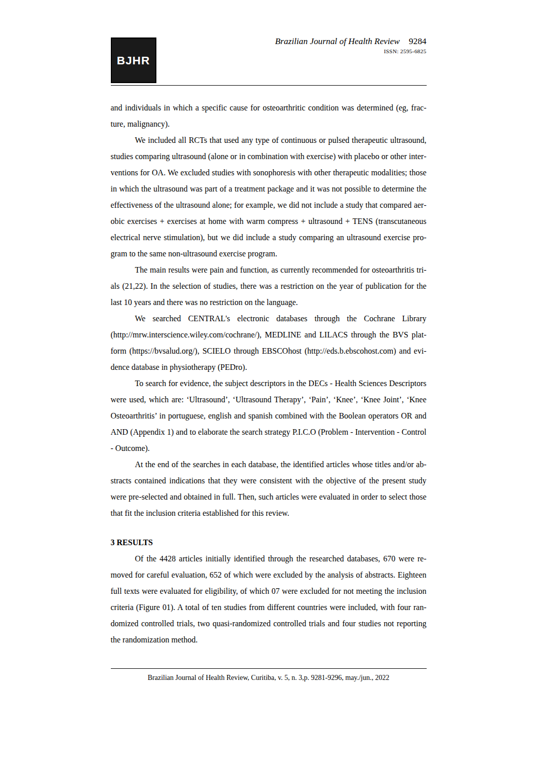BJHR
Brazilian Journal of Health Review 9284
ISSN: 2595-6825
and individuals in which a specific cause for osteoarthritic condition was determined (eg, fracture, malignancy).
We included all RCTs that used any type of continuous or pulsed therapeutic ultrasound, studies comparing ultrasound (alone or in combination with exercise) with placebo or other interventions for OA. We excluded studies with sonophoresis with other therapeutic modalities; those in which the ultrasound was part of a treatment package and it was not possible to determine the effectiveness of the ultrasound alone; for example, we did not include a study that compared aerobic exercises + exercises at home with warm compress + ultrasound + TENS (transcutaneous electrical nerve stimulation), but we did include a study comparing an ultrasound exercise program to the same non-ultrasound exercise program.
The main results were pain and function, as currently recommended for osteoarthritis trials (21,22). In the selection of studies, there was a restriction on the year of publication for the last 10 years and there was no restriction on the language.
We searched CENTRAL's electronic databases through the Cochrane Library (http://mrw.interscience.wiley.com/cochrane/), MEDLINE and LILACS through the BVS platform (https://bvsalud.org/), SCIELO through EBSCOhost (http://eds.b.ebscohost.com) and evidence database in physiotherapy (PEDro).
To search for evidence, the subject descriptors in the DECs - Health Sciences Descriptors were used, which are: ‘Ultrasound’, ‘Ultrasound Therapy’, ‘Pain’, ‘Knee’, ‘Knee Joint’, ‘Knee Osteoarthritis’ in portuguese, english and spanish combined with the Boolean operators OR and AND (Appendix 1) and to elaborate the search strategy P.I.C.O (Problem - Intervention - Control - Outcome).
At the end of the searches in each database, the identified articles whose titles and/or abstracts contained indications that they were consistent with the objective of the present study were pre-selected and obtained in full. Then, such articles were evaluated in order to select those that fit the inclusion criteria established for this review.
3 RESULTS
Of the 4428 articles initially identified through the researched databases, 670 were removed for careful evaluation, 652 of which were excluded by the analysis of abstracts. Eighteen full texts were evaluated for eligibility, of which 07 were excluded for not meeting the inclusion criteria (Figure 01). A total of ten studies from different countries were included, with four randomized controlled trials, two quasi-randomized controlled trials and four studies not reporting the randomization method.
Brazilian Journal of Health Review, Curitiba, v. 5, n. 3,p. 9281-9296, may./jun., 2022